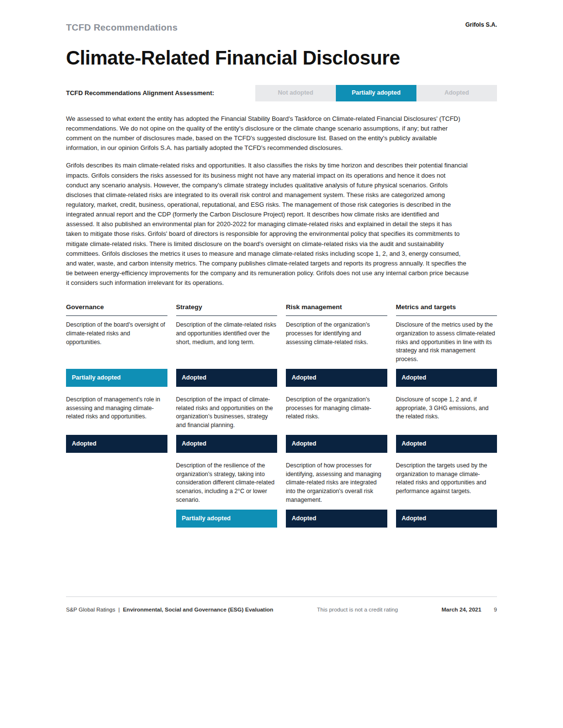TCFD Recommendations
Grifols S.A.
Climate-Related Financial Disclosure
TCFD Recommendations Alignment Assessment:
Not adopted
Partially adopted
Adopted
We assessed to what extent the entity has adopted the Financial Stability Board's Taskforce on Climate-related Financial Disclosures' (TCFD) recommendations. We do not opine on the quality of the entity's disclosure or the climate change scenario assumptions, if any; but rather comment on the number of disclosures made, based on the TCFD's suggested disclosure list. Based on the entity's publicly available information, in our opinion Grifols S.A. has partially adopted the TCFD's recommended disclosures.
Grifols describes its main climate-related risks and opportunities. It also classifies the risks by time horizon and describes their potential financial impacts. Grifols considers the risks assessed for its business might not have any material impact on its operations and hence it does not conduct any scenario analysis. However, the company's climate strategy includes qualitative analysis of future physical scenarios. Grifols discloses that climate-related risks are integrated to its overall risk control and management system. These risks are categorized among regulatory, market, credit, business, operational, reputational, and ESG risks. The management of those risk categories is described in the integrated annual report and the CDP (formerly the Carbon Disclosure Project) report. It describes how climate risks are identified and assessed. It also published an environmental plan for 2020-2022 for managing climate-related risks and explained in detail the steps it has taken to mitigate those risks. Grifols' board of directors is responsible for approving the environmental policy that specifies its commitments to mitigate climate-related risks. There is limited disclosure on the board's oversight on climate-related risks via the audit and sustainability committees. Grifols discloses the metrics it uses to measure and manage climate-related risks including scope 1, 2, and 3, energy consumed, and water, waste, and carbon intensity metrics. The company publishes climate-related targets and reports its progress annually. It specifies the tie between energy-efficiency improvements for the company and its remuneration policy. Grifols does not use any internal carbon price because it considers such information irrelevant for its operations.
Governance
Strategy
Risk management
Metrics and targets
Description of the board's oversight of climate-related risks and opportunities.
Description of the climate-related risks and opportunities identified over the short, medium, and long term.
Description of the organization's processes for identifying and assessing climate-related risks.
Disclosure of the metrics used by the organization to assess climate-related risks and opportunities in line with its strategy and risk management process.
Partially adopted
Adopted
Adopted
Adopted
Description of management's role in assessing and managing climate-related risks and opportunities.
Description of the impact of climate-related risks and opportunities on the organization's businesses, strategy and financial planning.
Description of the organization's processes for managing climate-related risks.
Disclosure of scope 1, 2 and, if appropriate, 3 GHG emissions, and the related risks.
Adopted
Adopted
Adopted
Adopted
Description of the resilience of the organization's strategy, taking into consideration different climate-related scenarios, including a 2°C or lower scenario.
Description of how processes for identifying, assessing and managing climate-related risks are integrated into the organization's overall risk management.
Description the targets used by the organization to manage climate-related risks and opportunities and performance against targets.
Partially adopted
Adopted
Adopted
S&P Global Ratings | Environmental, Social and Governance (ESG) Evaluation
This product is not a credit rating
March 24, 20219